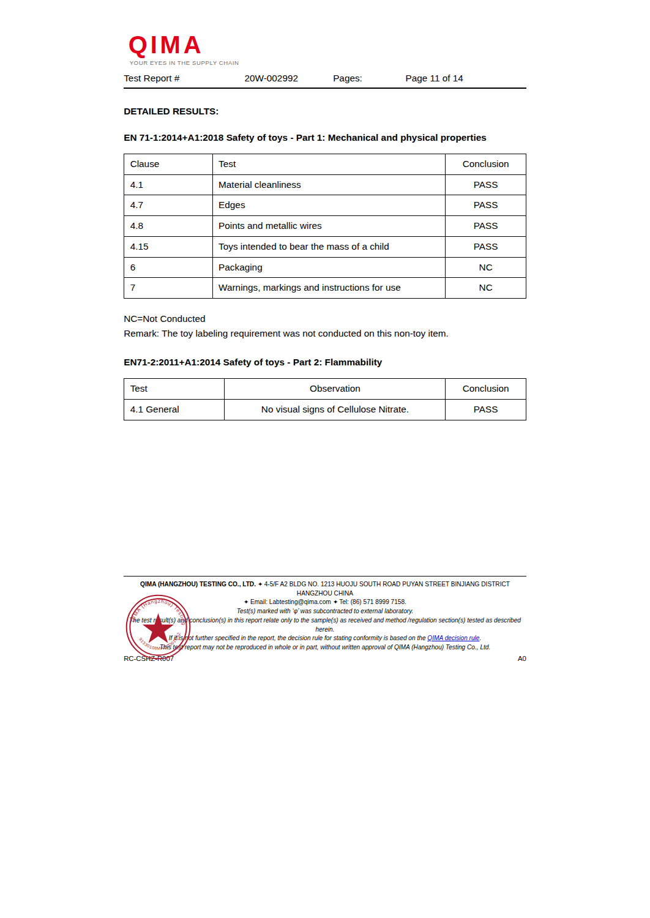QIMA
Your eyes in the supply chain
Test Report #
20W-002992
Pages:
Page 11 of 14
DETAILED RESULTS:
EN 71-1:2014+A1:2018 Safety of toys - Part 1: Mechanical and physical properties
| Clause | Test | Conclusion |
| 4.1 | Material cleanliness | PASS |
| 4.7 | Edges | PASS |
| 4.8 | Points and metallic wires | PASS |
| 4.15 | Toys intended to bear the mass of a child | PASS |
| 6 | Packaging | NC |
| 7 | Warnings, markings and instructions for use | NC |
NC=Not Conducted
Remark: The toy labeling requirement was not conducted on this non-toy item.
EN71-2:2011+A1:2014 Safety of toys - Part 2: Flammability
| Test | Observation | Conclusion |
| 4.1 General | No visual signs of Cellulose Nitrate. | PASS |
QIMA (HANGZHOU) TESTING CO., LTD. ✦ 4-5/F A2 BLDG NO. 1213 HUOJU SOUTH ROAD PUYAN STREET BINJIANG DISTRICT HANGZHOU CHINA
✦ Email: Labtesting@qima.com ✦ Tel: (86) 571 8999 7158.
Test(s) marked with ‘φ’ was subcontracted to external laboratory.
The test result(s) and conclusion(s) in this report relate only to the sample(s) as received and method /regulation section(s) tested as described herein.
If it is not further specified in the report, the decision rule for stating conformity is based on the QIMA decision rule.
This test report may not be reproduced in whole or in part, without written approval of QIMA (Hangzhou) Testing Co., Ltd.
RC-CSHZ-R007
A0
QIMA (Hangzhou) Testing Co., Ltd. 91330108MA2CD01Q6257XB